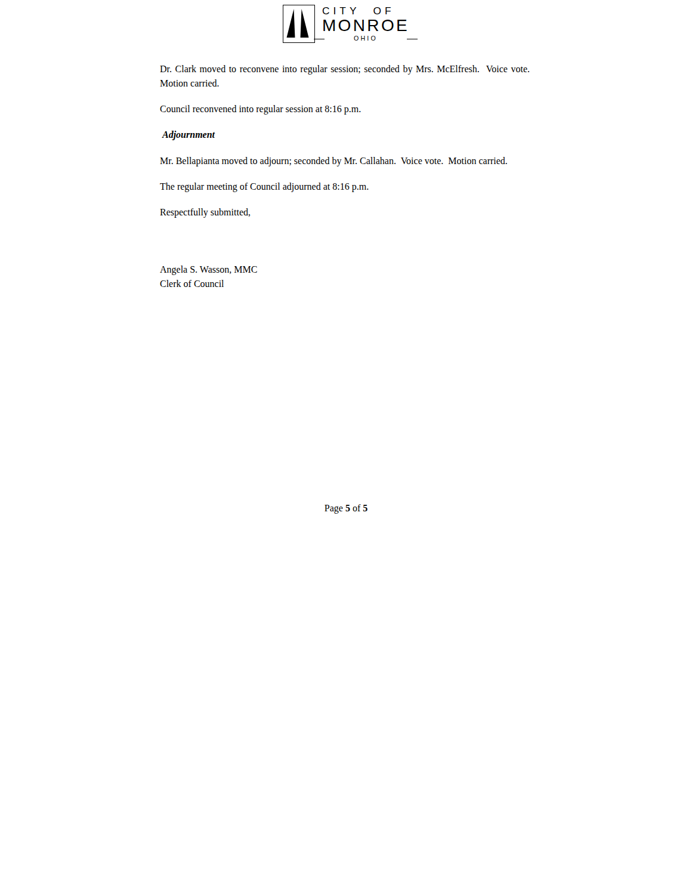CITY OF
MONROE
OHIO
Dr. Clark moved to reconvene into regular session; seconded by Mrs. McElfresh. Voice vote. Motion carried.
Council reconvened into regular session at 8:16 p.m.
Adjournment
Mr. Bellapianta moved to adjourn; seconded by Mr. Callahan. Voice vote. Motion carried.
The regular meeting of Council adjourned at 8:16 p.m.
Respectfully submitted,
Angela S. Wasson, MMC
Clerk of Council
Page 5 of 5